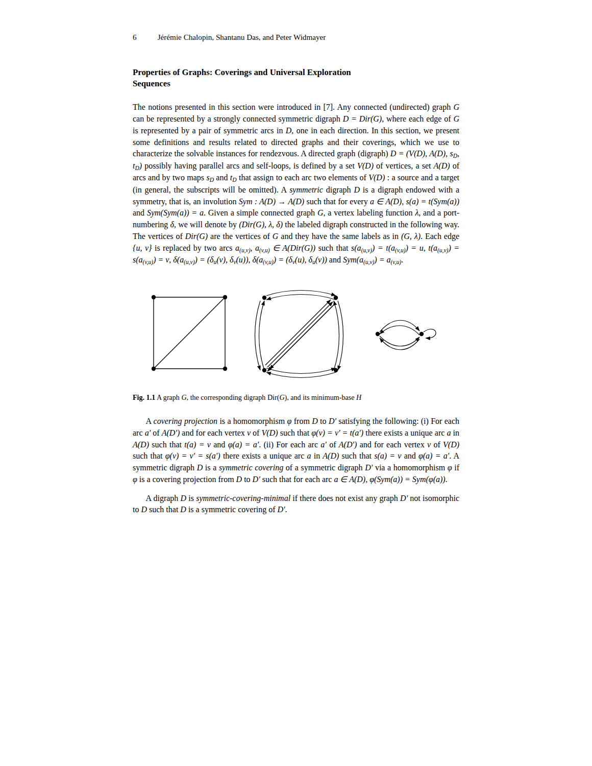6 Jérémie Chalopin, Shantanu Das, and Peter Widmayer
Properties of Graphs: Coverings and Universal Exploration
Sequences
The notions presented in this section were introduced in [7]. Any connected (undirected) graph G can be represented by a strongly connected symmetric digraph D = Dir(G), where each edge of G is represented by a pair of symmetric arcs in D, one in each direction. In this section, we present some definitions and results related to directed graphs and their coverings, which we use to characterize the solvable instances for rendezvous. A directed graph (digraph) D = (V(D), A(D), sD, tD) possibly having parallel arcs and self-loops, is defined by a set V(D) of vertices, a set A(D) of arcs and by two maps sD and tD that assign to each arc two elements of V(D) : a source and a target (in general, the subscripts will be omitted). A symmetric digraph D is a digraph endowed with a symmetry, that is, an involution Sym : A(D) → A(D) such that for every a ∈ A(D), s(a) = t(Sym(a)) and Sym(Sym(a)) = a. Given a simple connected graph G, a vertex labeling function λ, and a port-numbering δ, we will denote by (Dir(G), λ, δ) the labeled digraph constructed in the following way. The vertices of Dir(G) are the vertices of G and they have the same labels as in (G, λ). Each edge {u, v} is replaced by two arcs a(u,v), a(v,u) ∈ A(Dir(G)) such that s(a(u,v)) = t(a(v,u)) = u, t(a(u,v)) = s(a(v,u)) = v, δ(a(u,v)) = (δu(v), δv(u)), δ(a(v,u)) = (δv(u), δu(v)) and Sym(a(u,v)) = a(v,u).
Fig. 1.1 A graph G, the corresponding digraph Dir(G), and its minimum-base H
A covering projection is a homomorphism φ from D to D′ satisfying the following: (i) For each arc a′ of A(D′) and for each vertex v of V(D) such that φ(v) = v′ = t(a′) there exists a unique arc a in A(D) such that t(a) = v and φ(a) = a′. (ii) For each arc a′ of A(D′) and for each vertex v of V(D) such that φ(v) = v′ = s(a′) there exists a unique arc a in A(D) such that s(a) = v and φ(a) = a′. A symmetric digraph D is a symmetric covering of a symmetric digraph D′ via a homomorphism φ if φ is a covering projection from D to D′ such that for each arc a ∈ A(D), φ(Sym(a)) = Sym(φ(a)).
A digraph D is symmetric-covering-minimal if there does not exist any graph D′ not isomorphic to D such that D is a symmetric covering of D′.